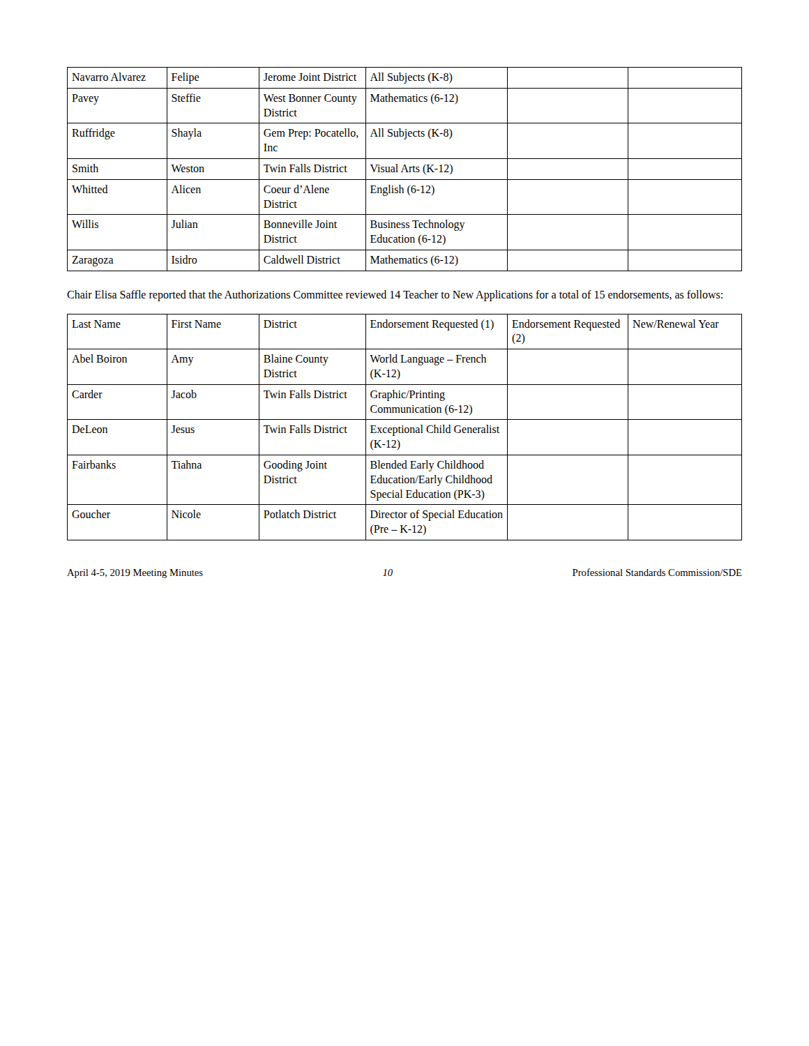| Navarro Alvarez | Felipe | Jerome Joint District | All Subjects (K-8) | | |
| Pavey | Steffie | West Bonner County District | Mathematics (6-12) | | |
| Ruffridge | Shayla | Gem Prep: Pocatello, Inc | All Subjects (K-8) | | |
| Smith | Weston | Twin Falls District | Visual Arts (K-12) | | |
| Whitted | Alicen | Coeur d’Alene District | English (6-12) | | |
| Willis | Julian | Bonneville Joint District | Business Technology Education (6-12) | | |
| Zaragoza | Isidro | Caldwell District | Mathematics (6-12) | | |
Chair Elisa Saffle reported that the Authorizations Committee reviewed 14 Teacher to New Applications for a total of 15 endorsements, as follows:
| Last Name | First Name | District | Endorsement Requested (1) | Endorsement Requested (2) | New/Renewal Year |
| --- | --- | --- | --- | --- | --- |
| Abel Boiron | Amy | Blaine County District | World Language – French (K-12) | | |
| Carder | Jacob | Twin Falls District | Graphic/Printing Communication (6-12) | | |
| DeLeon | Jesus | Twin Falls District | Exceptional Child Generalist (K-12) | | |
| Fairbanks | Tiahna | Gooding Joint District | Blended Early Childhood Education/Early Childhood Special Education (PK-3) | | |
| Goucher | Nicole | Potlatch District | Director of Special Education (Pre – K-12) | | |
April 4-5, 2019 Meeting Minutes
10
Professional Standards Commission/SDE